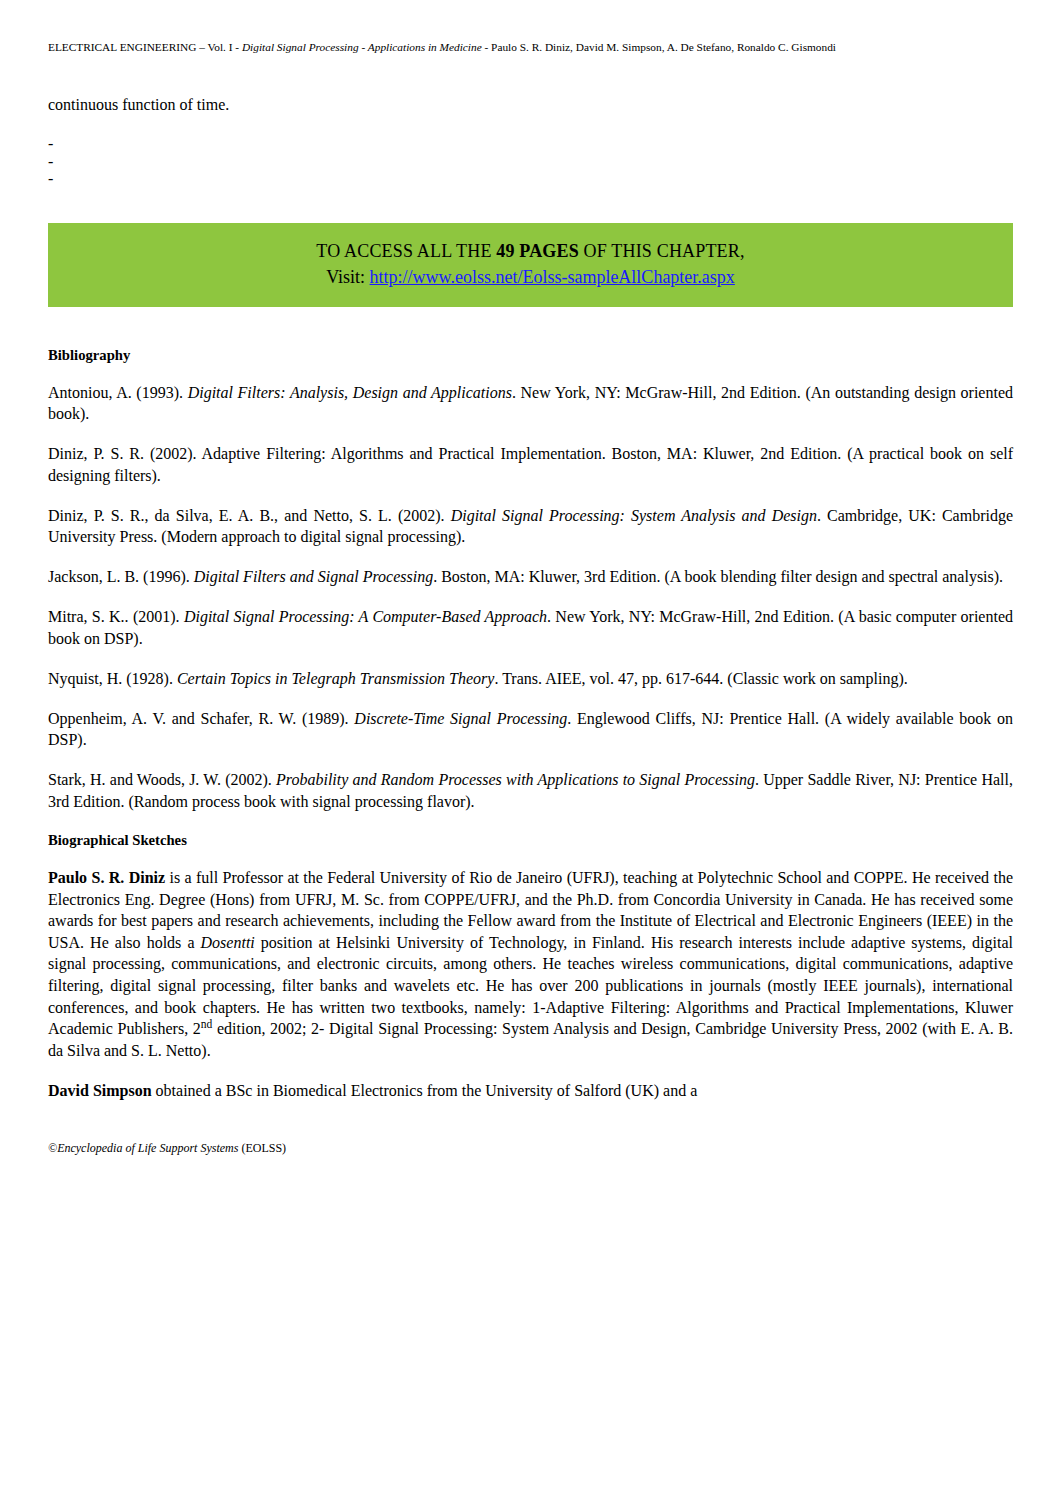ELECTRICAL ENGINEERING – Vol. I - Digital Signal Processing - Applications in Medicine - Paulo S. R. Diniz, David M. Simpson, A. De Stefano, Ronaldo C. Gismondi
continuous function of time.
-
-
-
TO ACCESS ALL THE 49 PAGES OF THIS CHAPTER,
Visit: http://www.eolss.net/Eolss-sampleAllChapter.aspx
Bibliography
Antoniou, A. (1993). Digital Filters: Analysis, Design and Applications. New York, NY: McGraw-Hill, 2nd Edition. (An outstanding design oriented book).
Diniz, P. S. R. (2002). Adaptive Filtering: Algorithms and Practical Implementation. Boston, MA: Kluwer, 2nd Edition. (A practical book on self designing filters).
Diniz, P. S. R., da Silva, E. A. B., and Netto, S. L. (2002). Digital Signal Processing: System Analysis and Design. Cambridge, UK: Cambridge University Press. (Modern approach to digital signal processing).
Jackson, L. B. (1996). Digital Filters and Signal Processing. Boston, MA: Kluwer, 3rd Edition. (A book blending filter design and spectral analysis).
Mitra, S. K.. (2001). Digital Signal Processing: A Computer-Based Approach. New York, NY: McGraw-Hill, 2nd Edition. (A basic computer oriented book on DSP).
Nyquist, H. (1928). Certain Topics in Telegraph Transmission Theory. Trans. AIEE, vol. 47, pp. 617-644. (Classic work on sampling).
Oppenheim, A. V. and Schafer, R. W. (1989). Discrete-Time Signal Processing. Englewood Cliffs, NJ: Prentice Hall. (A widely available book on DSP).
Stark, H. and Woods, J. W. (2002). Probability and Random Processes with Applications to Signal Processing. Upper Saddle River, NJ: Prentice Hall, 3rd Edition. (Random process book with signal processing flavor).
Biographical Sketches
Paulo S. R. Diniz is a full Professor at the Federal University of Rio de Janeiro (UFRJ), teaching at Polytechnic School and COPPE. He received the Electronics Eng. Degree (Hons) from UFRJ, M. Sc. from COPPE/UFRJ, and the Ph.D. from Concordia University in Canada. He has received some awards for best papers and research achievements, including the Fellow award from the Institute of Electrical and Electronic Engineers (IEEE) in the USA. He also holds a Dosentti position at Helsinki University of Technology, in Finland. His research interests include adaptive systems, digital signal processing, communications, and electronic circuits, among others. He teaches wireless communications, digital communications, adaptive filtering, digital signal processing, filter banks and wavelets etc. He has over 200 publications in journals (mostly IEEE journals), international conferences, and book chapters. He has written two textbooks, namely: 1-Adaptive Filtering: Algorithms and Practical Implementations, Kluwer Academic Publishers, 2nd edition, 2002; 2- Digital Signal Processing: System Analysis and Design, Cambridge University Press, 2002 (with E. A. B. da Silva and S. L. Netto).
David Simpson obtained a BSc in Biomedical Electronics from the University of Salford (UK) and a
©Encyclopedia of Life Support Systems (EOLSS)